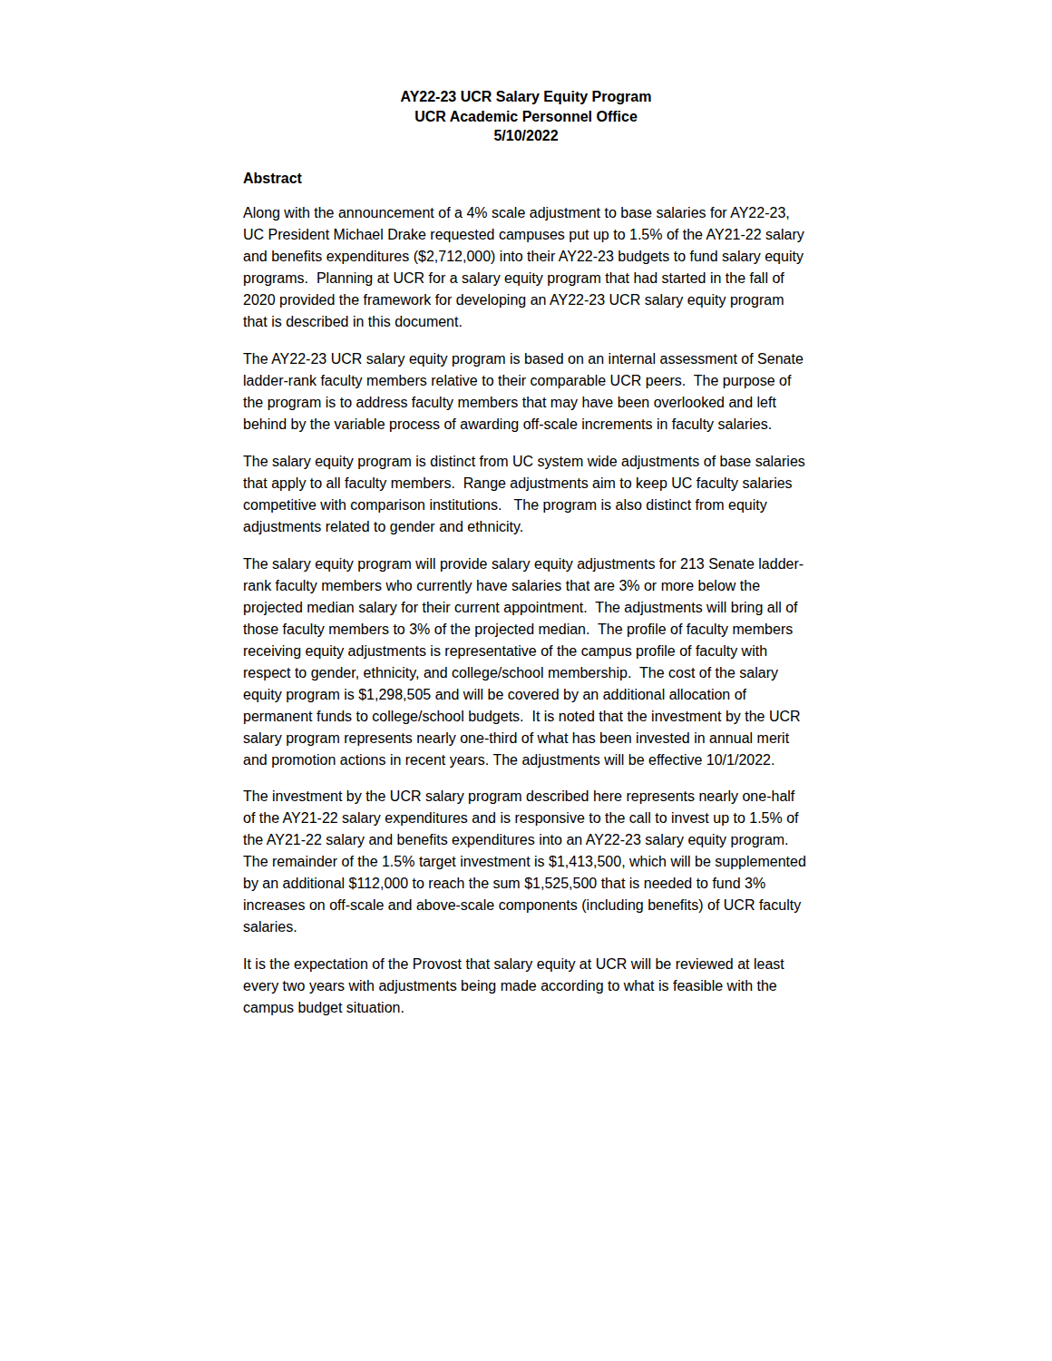AY22-23 UCR Salary Equity Program UCR Academic Personnel Office 5/10/2022
Abstract
Along with the announcement of a 4% scale adjustment to base salaries for AY22-23, UC President Michael Drake requested campuses put up to 1.5% of the AY21-22 salary and benefits expenditures ($2,712,000) into their AY22-23 budgets to fund salary equity programs. Planning at UCR for a salary equity program that had started in the fall of 2020 provided the framework for developing an AY22-23 UCR salary equity program that is described in this document.
The AY22-23 UCR salary equity program is based on an internal assessment of Senate ladder-rank faculty members relative to their comparable UCR peers. The purpose of the program is to address faculty members that may have been overlooked and left behind by the variable process of awarding off-scale increments in faculty salaries.
The salary equity program is distinct from UC system wide adjustments of base salaries that apply to all faculty members. Range adjustments aim to keep UC faculty salaries competitive with comparison institutions. The program is also distinct from equity adjustments related to gender and ethnicity.
The salary equity program will provide salary equity adjustments for 213 Senate ladder-rank faculty members who currently have salaries that are 3% or more below the projected median salary for their current appointment. The adjustments will bring all of those faculty members to 3% of the projected median. The profile of faculty members receiving equity adjustments is representative of the campus profile of faculty with respect to gender, ethnicity, and college/school membership. The cost of the salary equity program is $1,298,505 and will be covered by an additional allocation of permanent funds to college/school budgets. It is noted that the investment by the UCR salary program represents nearly one-third of what has been invested in annual merit and promotion actions in recent years. The adjustments will be effective 10/1/2022.
The investment by the UCR salary program described here represents nearly one-half of the AY21-22 salary expenditures and is responsive to the call to invest up to 1.5% of the AY21-22 salary and benefits expenditures into an AY22-23 salary equity program. The remainder of the 1.5% target investment is $1,413,500, which will be supplemented by an additional $112,000 to reach the sum $1,525,500 that is needed to fund 3% increases on off-scale and above-scale components (including benefits) of UCR faculty salaries.
It is the expectation of the Provost that salary equity at UCR will be reviewed at least every two years with adjustments being made according to what is feasible with the campus budget situation.